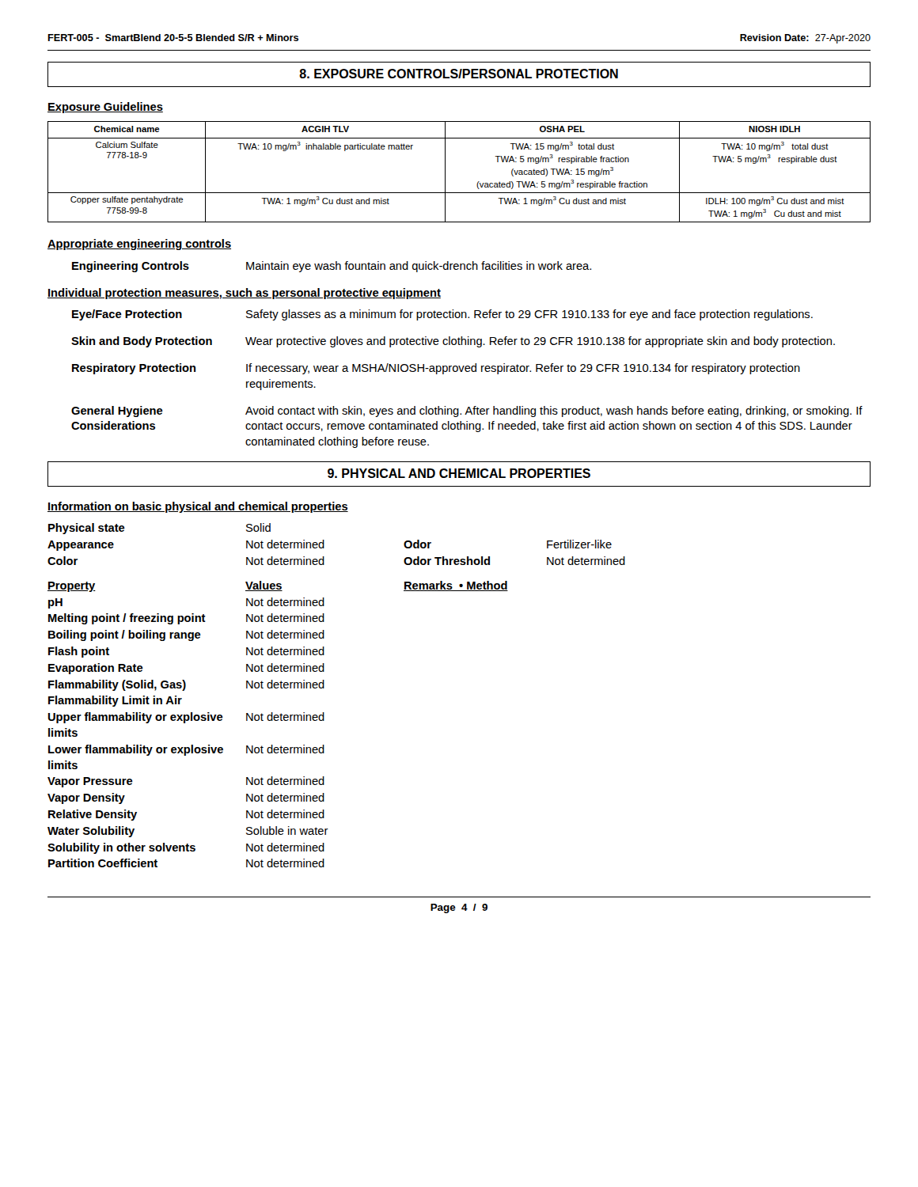FERT-005 - SmartBlend 20-5-5 Blended S/R + Minors
Revision Date: 27-Apr-2020
8. EXPOSURE CONTROLS/PERSONAL PROTECTION
Exposure Guidelines
| Chemical name | ACGIH TLV | OSHA PEL | NIOSH IDLH |
| --- | --- | --- | --- |
| Calcium Sulfate 7778-18-9 | TWA: 10 mg/m 3 inhalable particulate matter | TWA: 15 mg/m 3 total dust TWA: 5 mg/m 3 respirable fraction (vacated) TWA: 15 mg/m 3 (vacated) TWA: 5 mg/m 3 respirable fraction | TWA: 10 mg/m 3 total dust TWA: 5 mg/m 3 respirable dust |
| Copper sulfate pentahydrate 7758-99-8 | TWA: 1 mg/m 3 Cu dust and mist | TWA: 1 mg/m 3 Cu dust and mist | IDLH: 100 mg/m 3 Cu dust and mist TWA: 1 mg/m 3 Cu dust and mist |
Appropriate engineering controls
Engineering Controls
Maintain eye wash fountain and quick-drench facilities in work area.
Individual protection measures, such as personal protective equipment
Eye/Face Protection
Safety glasses as a minimum for protection. Refer to 29 CFR 1910.133 for eye and face protection regulations.
Skin and Body Protection
Wear protective gloves and protective clothing. Refer to 29 CFR 1910.138 for appropriate skin and body protection.
Respiratory Protection
If necessary, wear a MSHA/NIOSH-approved respirator. Refer to 29 CFR 1910.134 for respiratory protection requirements.
General Hygiene Considerations
Avoid contact with skin, eyes and clothing. After handling this product, wash hands before eating, drinking, or smoking. If contact occurs, remove contaminated clothing. If needed, take first aid action shown on section 4 of this SDS. Launder contaminated clothing before reuse.
9. PHYSICAL AND CHEMICAL PROPERTIES
Information on basic physical and chemical properties
| Physical state | Solid | | |
| Appearance | Not determined | Odor | Fertilizer-like |
| Color | Not determined | Odor Threshold | Not determined |
| Property | Values | Remarks • Method |
| pH | Not determined | |
| Melting point / freezing point | Not determined | |
| Boiling point / boiling range | Not determined | |
| Flash point | Not determined | |
| Evaporation Rate | Not determined | |
| Flammability (Solid, Gas) | Not determined | |
| Flammability Limit in Air | | |
| Upper flammability or explosive limits | Not determined | |
| Lower flammability or explosive limits | Not determined | |
| Vapor Pressure | Not determined | |
| Vapor Density | Not determined | |
| Relative Density | Not determined | |
| Water Solubility | Soluble in water | |
| Solubility in other solvents | Not determined | |
| Partition Coefficient | Not determined | |
Page 4 / 9